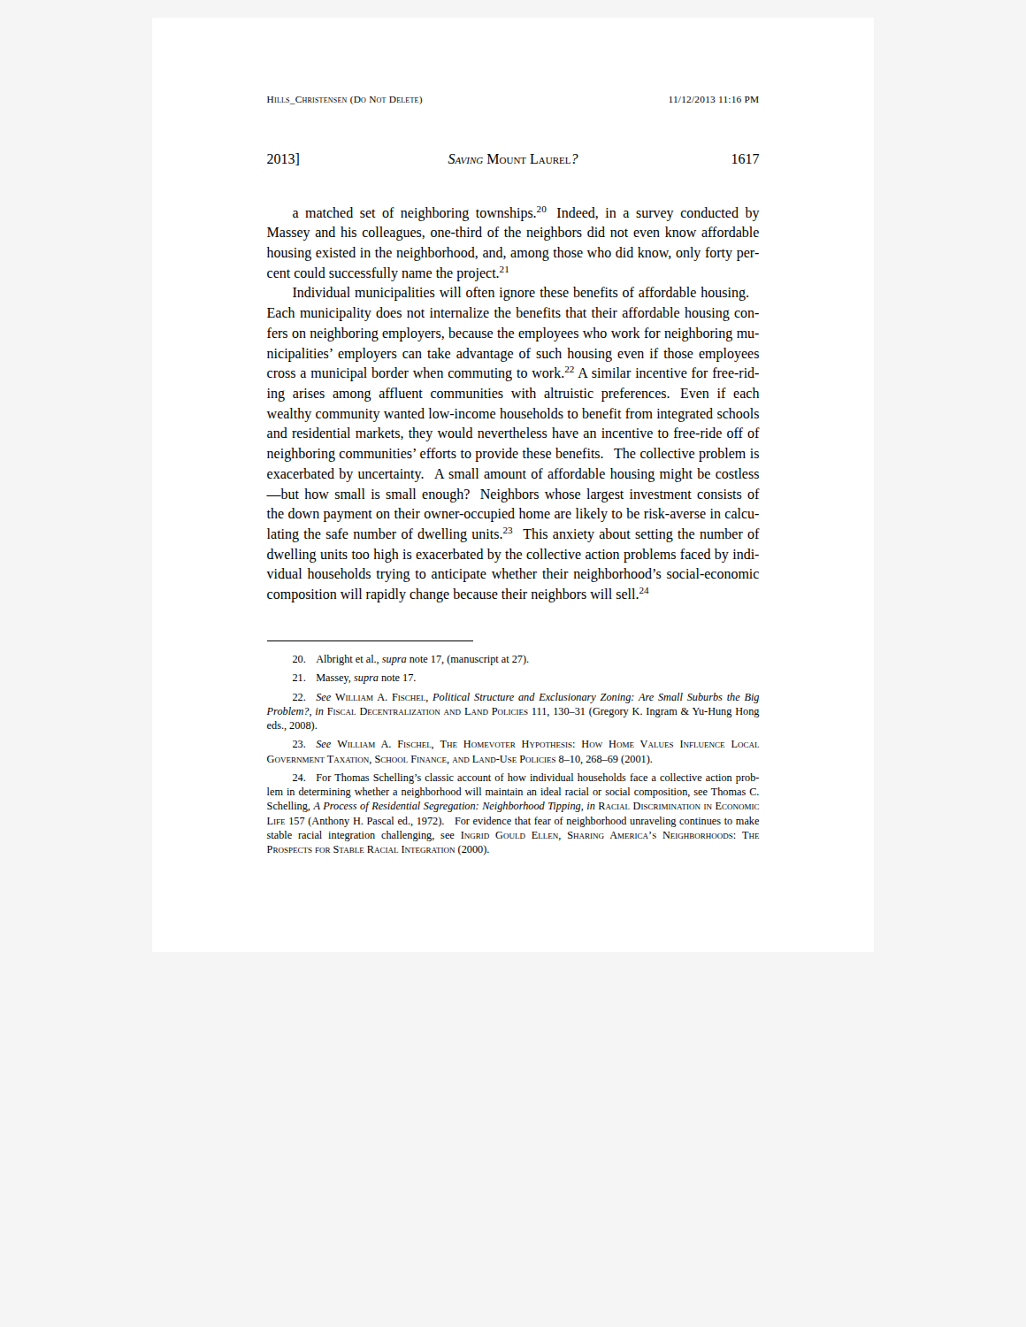Hills_Christensen (Do Not Delete) 11/12/2013 11:16 PM
2013] Saving Mount Laurel? 1617
a matched set of neighboring townships.20 Indeed, in a survey conducted by Massey and his colleagues, one-third of the neighbors did not even know affordable housing existed in the neighborhood, and, among those who did know, only forty percent could successfully name the project.21
Individual municipalities will often ignore these benefits of affordable housing. Each municipality does not internalize the benefits that their affordable housing confers on neighboring employers, because the employees who work for neighboring municipalities’ employers can take advantage of such housing even if those employees cross a municipal border when commuting to work.22 A similar incentive for free-riding arises among affluent communities with altruistic preferences. Even if each wealthy community wanted low-income households to benefit from integrated schools and residential markets, they would nevertheless have an incentive to free-ride off of neighboring communities’ efforts to provide these benefits. The collective problem is exacerbated by uncertainty. A small amount of affordable housing might be costless—but how small is small enough? Neighbors whose largest investment consists of the down payment on their owner-occupied home are likely to be risk-averse in calculating the safe number of dwelling units.23 This anxiety about setting the number of dwelling units too high is exacerbated by the collective action problems faced by individual households trying to anticipate whether their neighborhood’s social-economic composition will rapidly change because their neighbors will sell.24
20. Albright et al., supra note 17, (manuscript at 27).
21. Massey, supra note 17.
22. See William A. Fischel, Political Structure and Exclusionary Zoning: Are Small Suburbs the Big Problem?, in Fiscal Decentralization and Land Policies 111, 130–31 (Gregory K. Ingram & Yu-Hung Hong eds., 2008).
23. See William A. Fischel, The Homevoter Hypothesis: How Home Values Influence Local Government Taxation, School Finance, and Land-Use Policies 8–10, 268–69 (2001).
24. For Thomas Schelling’s classic account of how individual households face a collective action problem in determining whether a neighborhood will maintain an ideal racial or social composition, see Thomas C. Schelling, A Process of Residential Segregation: Neighborhood Tipping, in Racial Discrimination in Economic Life 157 (Anthony H. Pascal ed., 1972). For evidence that fear of neighborhood unraveling continues to make stable racial integration challenging, see Ingrid Gould Ellen, Sharing America’s Neighborhoods: The Prospects for Stable Racial Integration (2000).